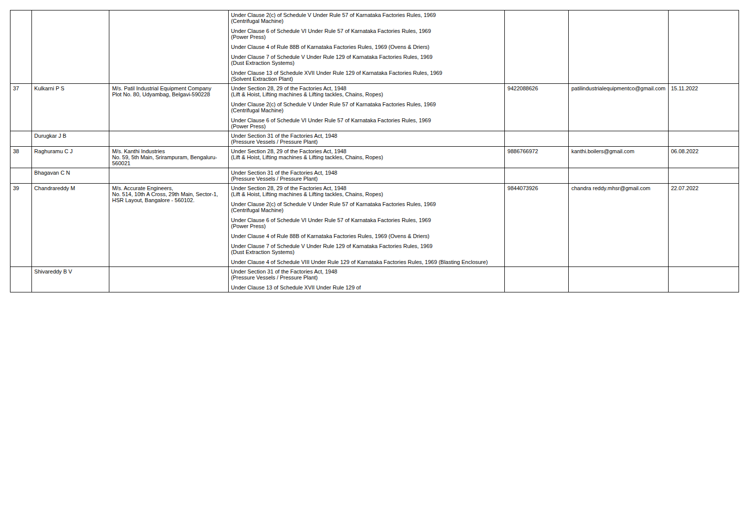| | | | Under Clause 2(c) of Schedule V Under Rule 57 of Karnataka Factories Rules, 1969 (Centrifugal Machine) Under Clause 6 of Schedule VI Under Rule 57 of Karnataka Factories Rules, 1969 (Power Press) Under Clause 4 of Rule 88B of Karnataka Factories Rules, 1969 (Ovens & Driers) Under Clause 7 of Schedule V Under Rule 129 of Karnataka Factories Rules, 1969 (Dust Extraction Systems) Under Clause 13 of Schedule XVII Under Rule 129 of Karnataka Factories Rules, 1969 (Solvent Extraction Plant) | | | |
| 37 | Kulkarni P S | M/s. Patil Industrial Equipment Company Plot No. 80, Udyambag, Belgavi-590228 | Under Section 28, 29 of the Factories Act, 1948 (Lift & Hoist, Lifting machines & Lifting tackles, Chains, Ropes) Under Clause 2(c) of Schedule V Under Rule 57 of Karnataka Factories Rules, 1969 (Centrifugal Machine) Under Clause 6 of Schedule VI Under Rule 57 of Karnataka Factories Rules, 1969 (Power Press) | 9422088626 | patilindustrialequipmentco@gmail.com | 15.11.2022 |
| | Durugkar J B | | Under Section 31 of the Factories Act, 1948 (Pressure Vessels / Pressure Plant) | | | |
| 38 | Raghuramu C J | M/s. Kanthi Industries No. 59, 5th Main, Srirampuram, Bengaluru-560021 | Under Section 28, 29 of the Factories Act, 1948 (Lift & Hoist, Lifting machines & Lifting tackles, Chains, Ropes) | 9886766972 | kanthi.boilers@gmail.com | 06.08.2022 |
| | Bhagavan C N | | Under Section 31 of the Factories Act, 1948 (Pressure Vessels / Pressure Plant) | | | |
| 39 | Chandrareddy M | M/s. Accurate Engineers, No. 514, 10th A Cross, 29th Main, Sector-1, HSR Layout, Bangalore - 560102. | Under Section 28, 29 of the Factories Act, 1948 (Lift & Hoist, Lifting machines & Lifting tackles, Chains, Ropes) Under Clause 2(c) of Schedule V Under Rule 57 of Karnataka Factories Rules, 1969 (Centrifugal Machine) Under Clause 6 of Schedule VI Under Rule 57 of Karnataka Factories Rules, 1969 (Power Press) Under Clause 4 of Rule 88B of Karnataka Factories Rules, 1969 (Ovens & Driers) Under Clause 7 of Schedule V Under Rule 129 of Karnataka Factories Rules, 1969 (Dust Extraction Systems) Under Clause 4 of Schedule VIII Under Rule 129 of Karnataka Factories Rules, 1969 (Blasting Enclosure) | 9844073926 | chandra reddy.mhsr@gmail.com | 22.07.2022 |
| | Shivareddy B V | | Under Section 31 of the Factories Act, 1948 (Pressure Vessels / Pressure Plant) Under Clause 13 of Schedule XVII Under Rule 129 of | | | |